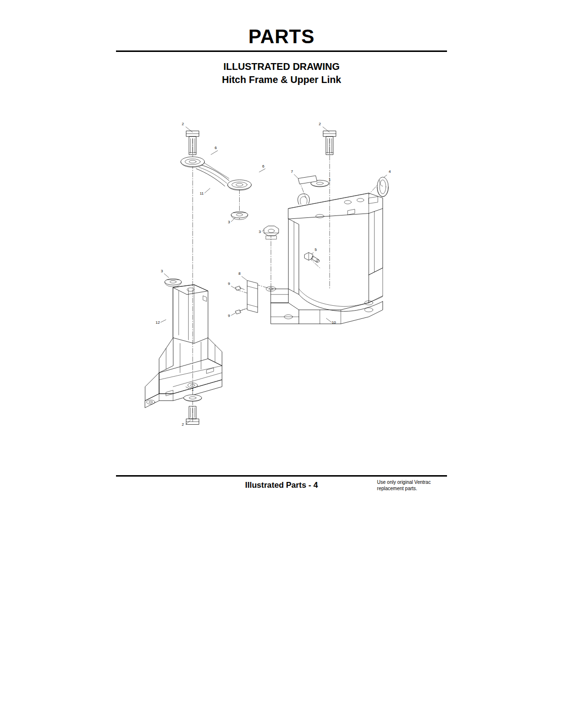PARTS
ILLUSTRATED DRAWING
Hitch Frame & Upper Link
2 2 6 6 7 4 1 3 11 3 5 8 9 9 3 12 10 1 2
Illustrated Parts - 4
Use only original Ventrac
replacement parts.